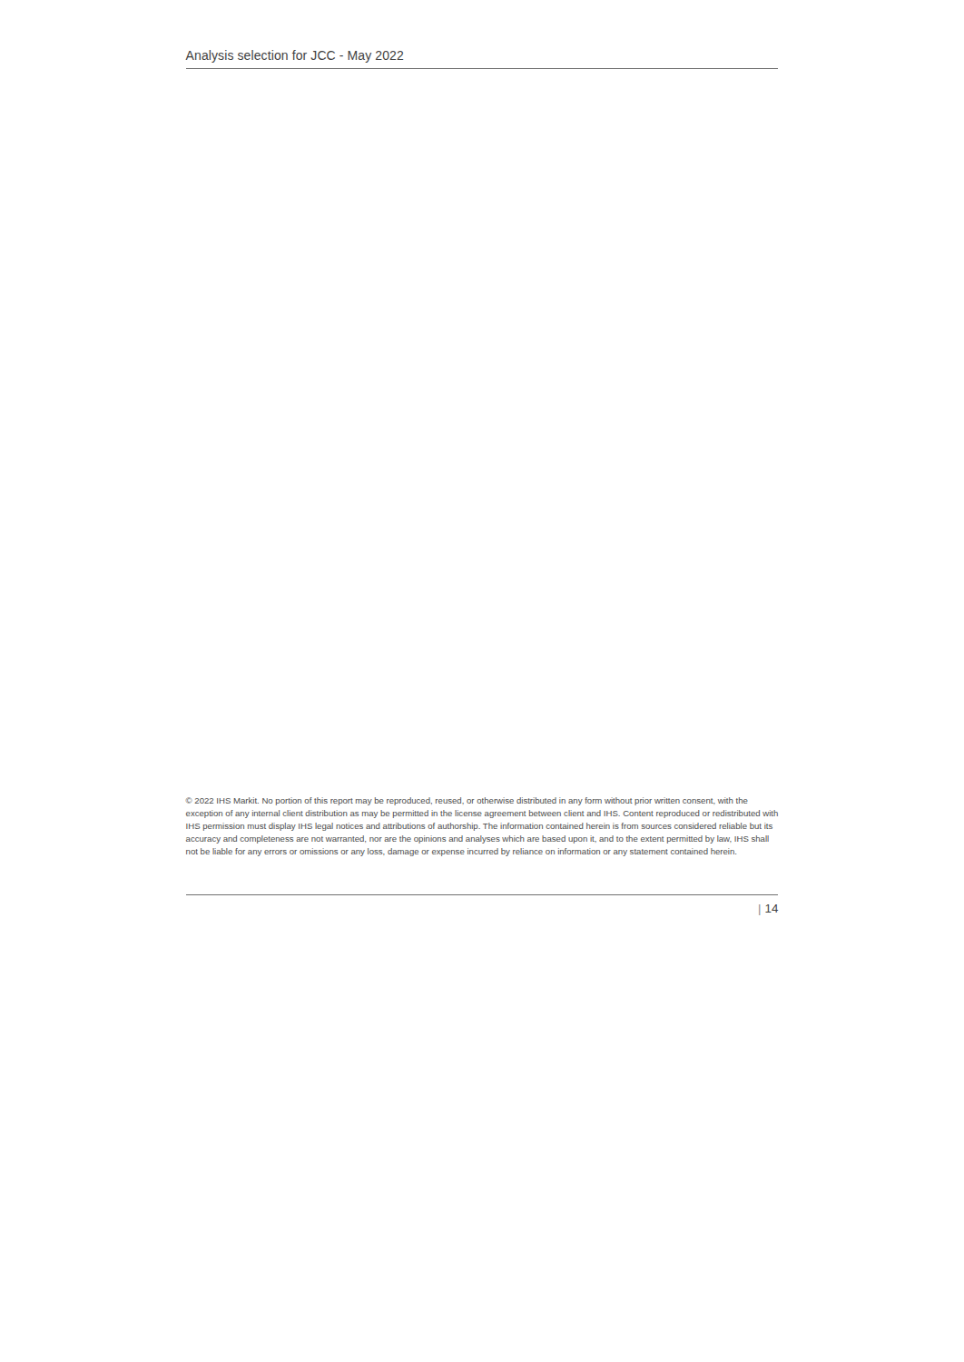Analysis selection for JCC - May 2022
© 2022 IHS Markit. No portion of this report may be reproduced, reused, or otherwise distributed in any form without prior written consent, with the exception of any internal client distribution as may be permitted in the license agreement between client and IHS. Content reproduced or redistributed with IHS permission must display IHS legal notices and attributions of authorship. The information contained herein is from sources considered reliable but its accuracy and completeness are not warranted, nor are the opinions and analyses which are based upon it, and to the extent permitted by law, IHS shall not be liable for any errors or omissions or any loss, damage or expense incurred by reliance on information or any statement contained herein.
|14